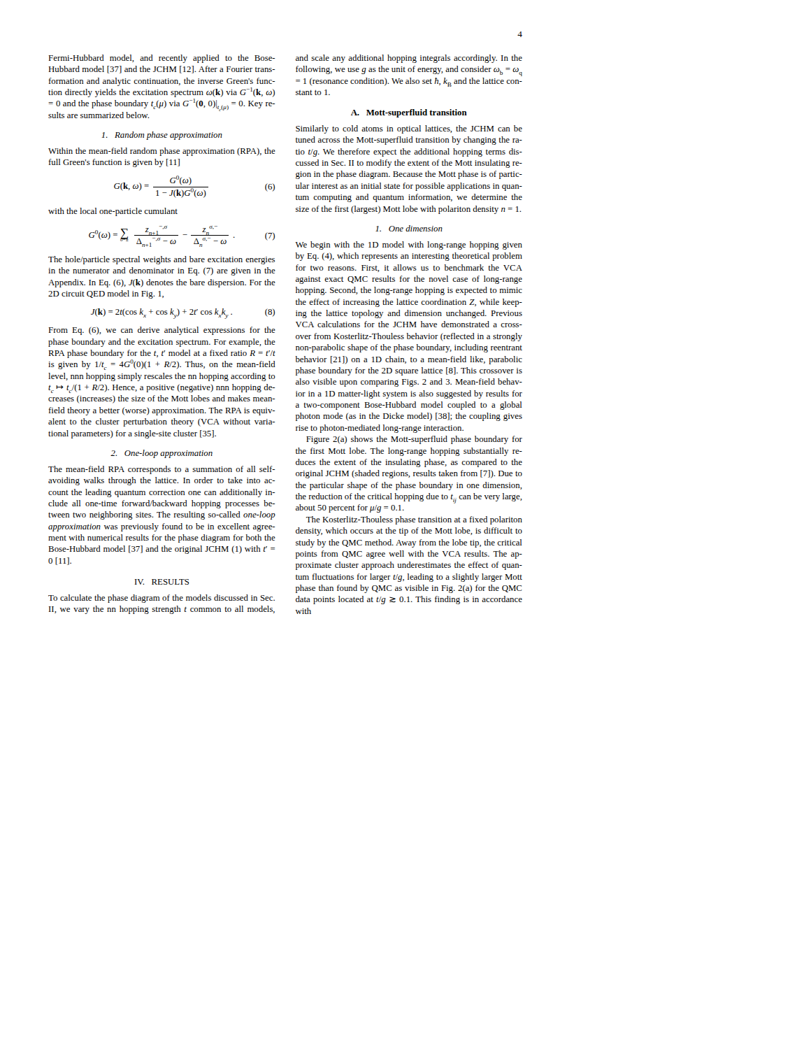4
Fermi-Hubbard model, and recently applied to the Bose-Hubbard model [37] and the JCHM [12]. After a Fourier transformation and analytic continuation, the inverse Green's function directly yields the excitation spectrum ω(k) via G−1(k, ω) = 0 and the phase boundary tc(μ) via G−1(0, 0)|tc(μ) = 0. Key results are summarized below.
1. Random phase approximation
Within the mean-field random phase approximation (RPA), the full Green's function is given by [11]
G(k, ω) = G0(ω) 1 − J(k)G0(ω) (6)
with the local one-particle cumulant
G0(ω) = ∑σ=± zn+1−,σ Δn+1−,σ − ω − znσ,− Δnσ,− − ω . (7)
The hole/particle spectral weights and bare excitation energies in the numerator and denominator in Eq. (7) are given in the Appendix. In Eq. (6), J(k) denotes the bare dispersion. For the 2D circuit QED model in Fig. 1,
J(k) = 2t(cos kx + cos ky) + 2t′ cos kx ky . (8)
From Eq. (6), we can derive analytical expressions for the phase boundary and the excitation spectrum. For example, the RPA phase boundary for the t, t′ model at a fixed ratio R = t′/t is given by 1/tc = 4G0(0)(1 + R/2). Thus, on the mean-field level, nnn hopping simply rescales the nn hopping according to tc ↦ tc/(1 + R/2). Hence, a positive (negative) nnn hopping decreases (increases) the size of the Mott lobes and makes mean-field theory a better (worse) approximation. The RPA is equivalent to the cluster perturbation theory (VCA without variational parameters) for a single-site cluster [35].
2. One-loop approximation
The mean-field RPA corresponds to a summation of all self-avoiding walks through the lattice. In order to take into account the leading quantum correction one can additionally include all one-time forward/backward hopping processes between two neighboring sites. The resulting so-called one-loop approximation was previously found to be in excellent agreement with numerical results for the phase diagram for both the Bose-Hubbard model [37] and the original JCHM (1) with t′ = 0 [11].
IV. RESULTS
To calculate the phase diagram of the models discussed in Sec. II, we vary the nn hopping strength t common to all models, and scale any additional hopping integrals accordingly. In the following, we use g as the unit of energy, and consider ωb = ωq = 1 (resonance condition). We also set ħ, kB and the lattice constant to 1.
A. Mott-superfluid transition
Similarly to cold atoms in optical lattices, the JCHM can be tuned across the Mott-superfluid transition by changing the ratio t/g. We therefore expect the additional hopping terms discussed in Sec. II to modify the extent of the Mott insulating region in the phase diagram. Because the Mott phase is of particular interest as an initial state for possible applications in quantum computing and quantum information, we determine the size of the first (largest) Mott lobe with polariton density n = 1.
1. One dimension
We begin with the 1D model with long-range hopping given by Eq. (4), which represents an interesting theoretical problem for two reasons. First, it allows us to benchmark the VCA against exact QMC results for the novel case of long-range hopping. Second, the long-range hopping is expected to mimic the effect of increasing the lattice coordination Z, while keeping the lattice topology and dimension unchanged. Previous VCA calculations for the JCHM have demonstrated a crossover from Kosterlitz-Thouless behavior (reflected in a strongly non-parabolic shape of the phase boundary, including reentrant behavior [21]) on a 1D chain, to a mean-field like, parabolic phase boundary for the 2D square lattice [8]. This crossover is also visible upon comparing Figs. 2 and 3. Mean-field behavior in a 1D matter-light system is also suggested by results for a two-component Bose-Hubbard model coupled to a global photon mode (as in the Dicke model) [38]; the coupling gives rise to photon-mediated long-range interaction.
Figure 2(a) shows the Mott-superfluid phase boundary for the first Mott lobe. The long-range hopping substantially reduces the extent of the insulating phase, as compared to the original JCHM (shaded regions, results taken from [7]). Due to the particular shape of the phase boundary in one dimension, the reduction of the critical hopping due to tij can be very large, about 50 percent for μ/g = 0.1.
The Kosterlitz-Thouless phase transition at a fixed polariton density, which occurs at the tip of the Mott lobe, is difficult to study by the QMC method. Away from the lobe tip, the critical points from QMC agree well with the VCA results. The approximate cluster approach underestimates the effect of quantum fluctuations for larger t/g, leading to a slightly larger Mott phase than found by QMC as visible in Fig. 2(a) for the QMC data points located at t/g ≳ 0.1. This finding is in accordance with